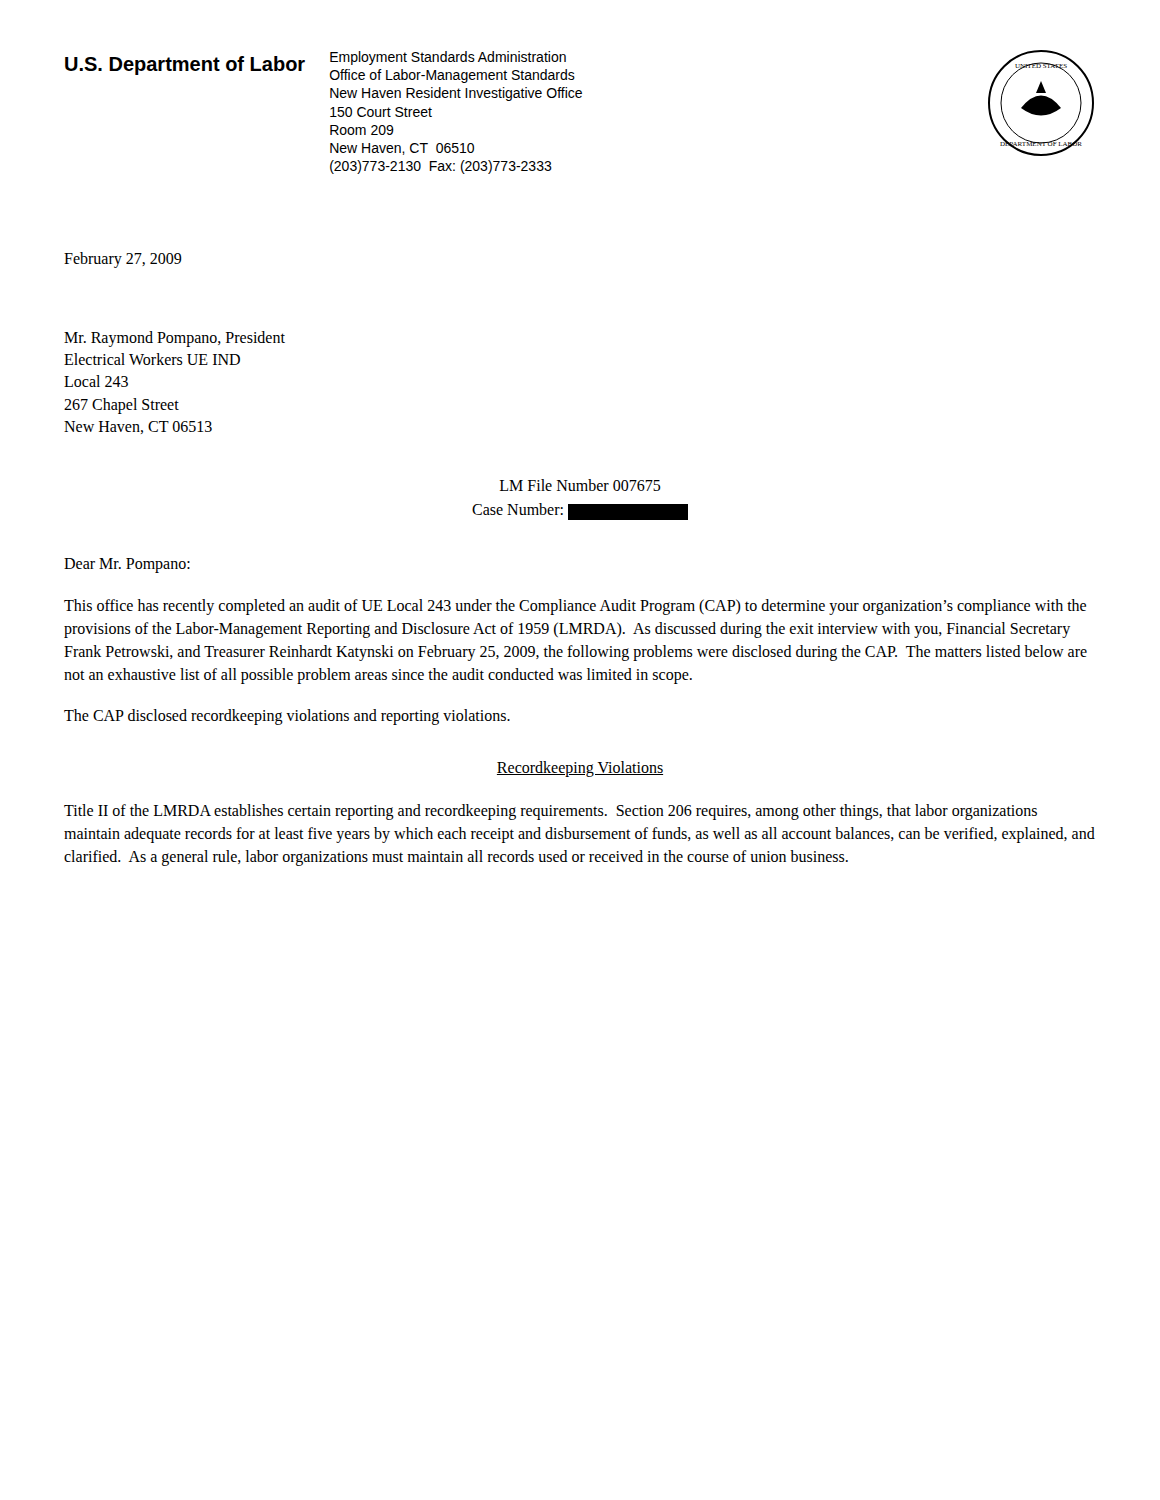U.S. Department of Labor
Employment Standards Administration
Office of Labor-Management Standards
New Haven Resident Investigative Office
150 Court Street
Room 209
New Haven, CT 06510
(203)773-2130 Fax: (203)773-2333
February 27, 2009
Mr. Raymond Pompano, President
Electrical Workers UE IND
Local 243
267 Chapel Street
New Haven, CT 06513
LM File Number 007675
Case Number:
Dear Mr. Pompano:
This office has recently completed an audit of UE Local 243 under the Compliance Audit Program (CAP) to determine your organization’s compliance with the provisions of the Labor-Management Reporting and Disclosure Act of 1959 (LMRDA). As discussed during the exit interview with you, Financial Secretary Frank Petrowski, and Treasurer Reinhardt Katynski on February 25, 2009, the following problems were disclosed during the CAP. The matters listed below are not an exhaustive list of all possible problem areas since the audit conducted was limited in scope.
The CAP disclosed recordkeeping violations and reporting violations.
Recordkeeping Violations
Title II of the LMRDA establishes certain reporting and recordkeeping requirements. Section 206 requires, among other things, that labor organizations maintain adequate records for at least five years by which each receipt and disbursement of funds, as well as all account balances, can be verified, explained, and clarified. As a general rule, labor organizations must maintain all records used or received in the course of union business.